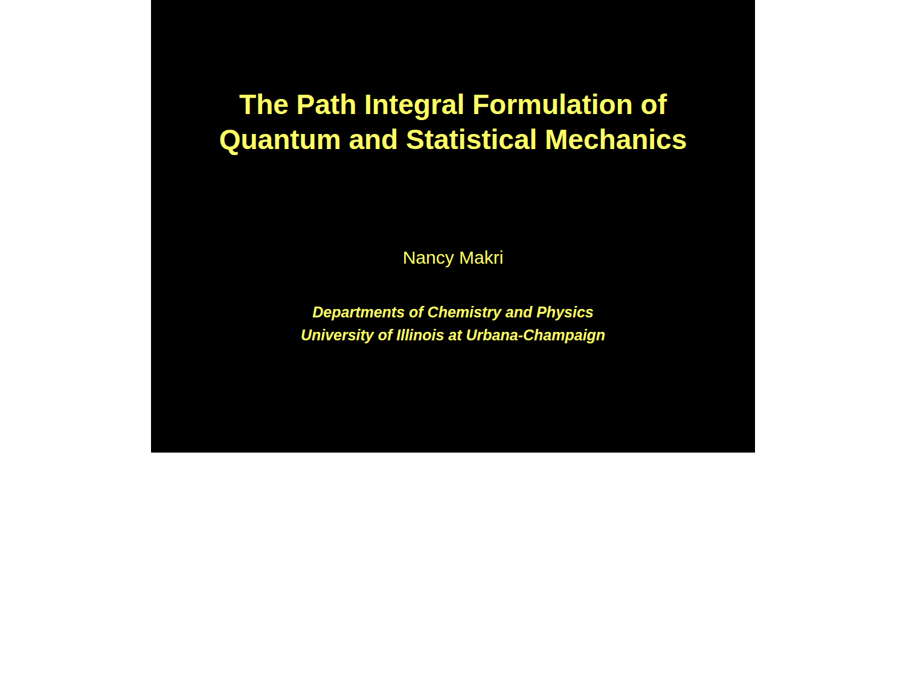The Path Integral Formulation of Quantum and Statistical Mechanics
Nancy Makri
Departments of Chemistry and Physics
University of Illinois at Urbana-Champaign